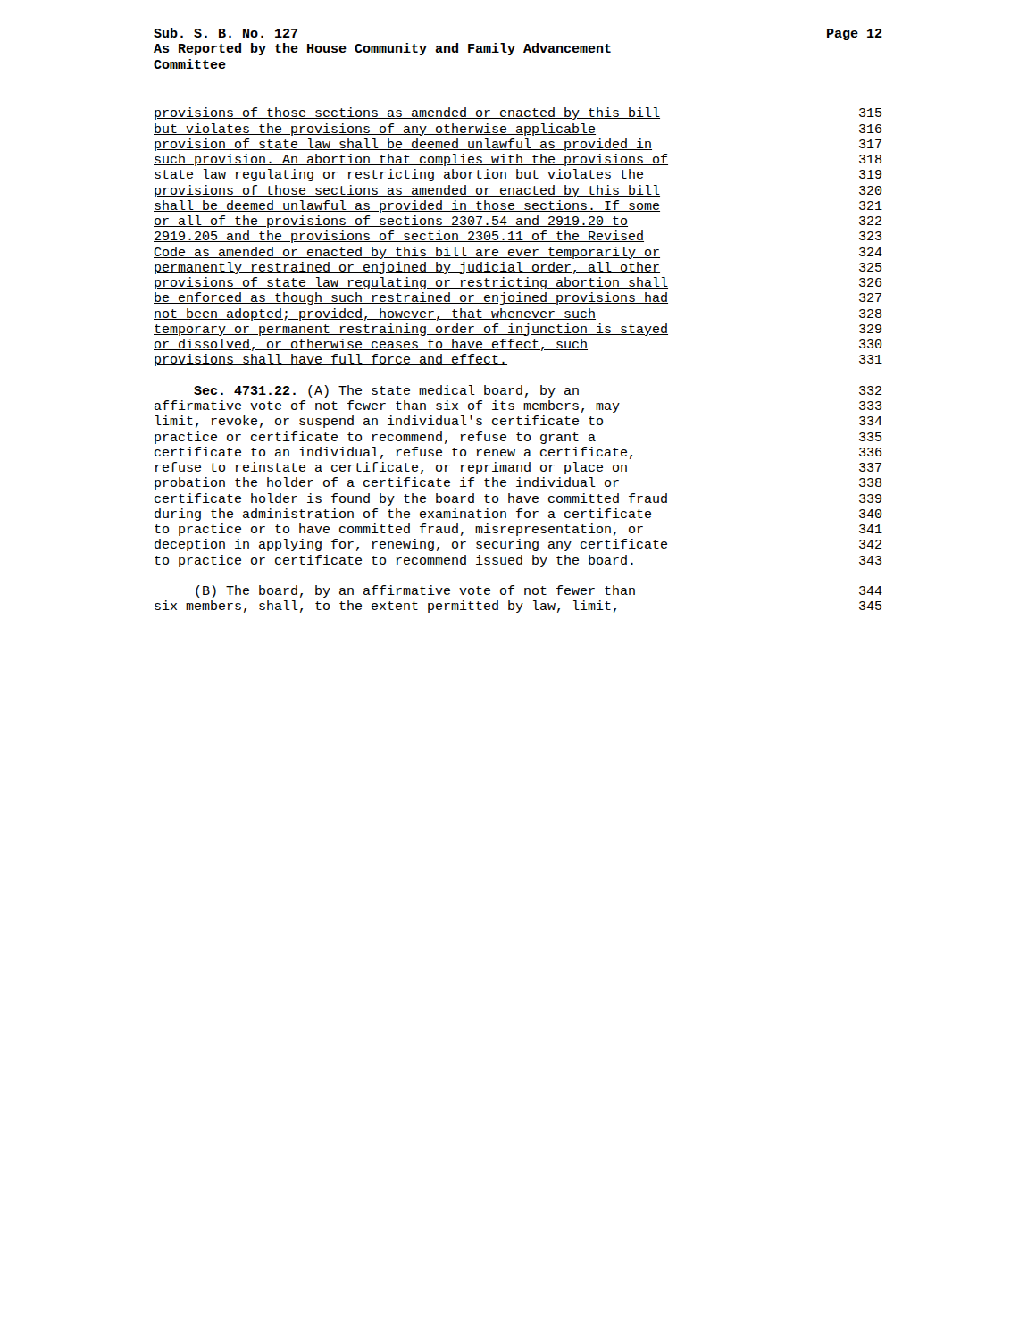Sub. S. B. No. 127
As Reported by the House Community and Family Advancement Committee
Page 12
provisions of those sections as amended or enacted by this bill 315
but violates the provisions of any otherwise applicable 316
provision of state law shall be deemed unlawful as provided in 317
such provision. An abortion that complies with the provisions of 318
state law regulating or restricting abortion but violates the 319
provisions of those sections as amended or enacted by this bill 320
shall be deemed unlawful as provided in those sections. If some 321
or all of the provisions of sections 2307.54 and 2919.20 to 322
2919.205 and the provisions of section 2305.11 of the Revised 323
Code as amended or enacted by this bill are ever temporarily or 324
permanently restrained or enjoined by judicial order, all other 325
provisions of state law regulating or restricting abortion shall 326
be enforced as though such restrained or enjoined provisions had 327
not been adopted; provided, however, that whenever such 328
temporary or permanent restraining order of injunction is stayed 329
or dissolved, or otherwise ceases to have effect, such 330
provisions shall have full force and effect. 331
Sec. 4731.22. (A) The state medical board, by an 332
affirmative vote of not fewer than six of its members, may 333
limit, revoke, or suspend an individual's certificate to 334
practice or certificate to recommend, refuse to grant a 335
certificate to an individual, refuse to renew a certificate, 336
refuse to reinstate a certificate, or reprimand or place on 337
probation the holder of a certificate if the individual or 338
certificate holder is found by the board to have committed fraud 339
during the administration of the examination for a certificate 340
to practice or to have committed fraud, misrepresentation, or 341
deception in applying for, renewing, or securing any certificate 342
to practice or certificate to recommend issued by the board. 343
(B) The board, by an affirmative vote of not fewer than 344
six members, shall, to the extent permitted by law, limit, 345